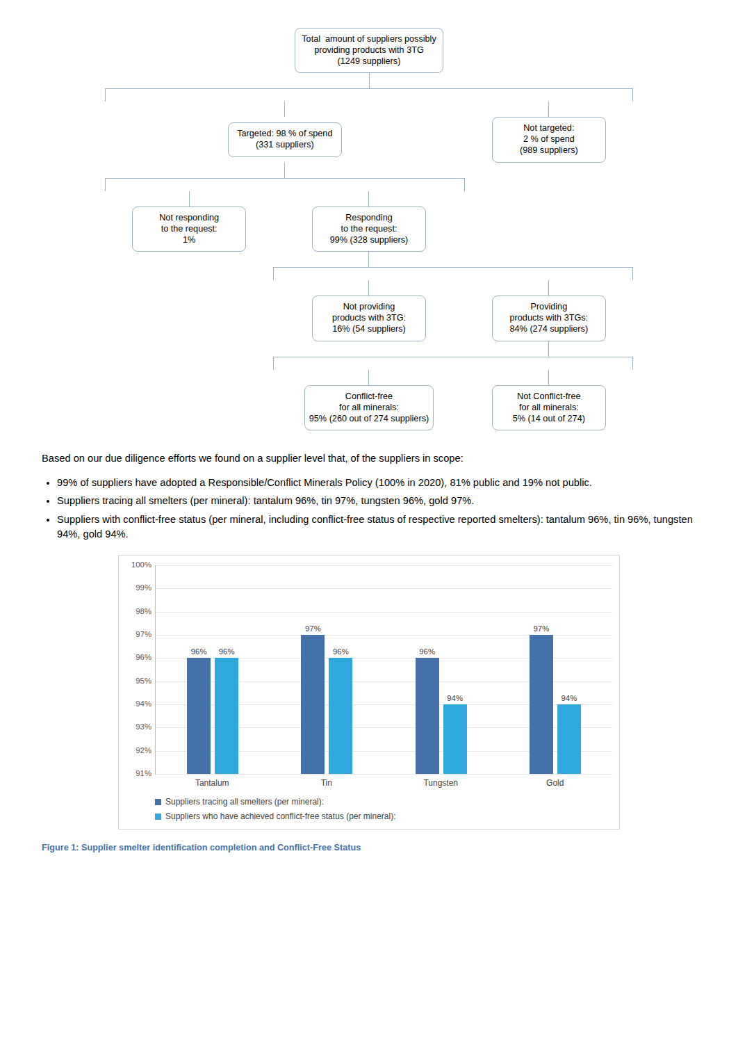| Total amount of suppliers possibly providing products with 3TG (1249 suppliers) |
| Targeted: 98 % of spend (331 suppliers) | Not targeted: 2 % of spend (989 suppliers) |
| Not responding to the request: 1% | Responding to the request: 99% (328 suppliers) | |
| | Not providing products with 3TG: 16% (54 suppliers) | Providing products with 3TGs: 84% (274 suppliers) | |
| | Conflict-free for all minerals: 95% (260 out of 274 suppliers) | Not Conflict-free for all minerals: 5% (14 out of 274) | |
Based on our due diligence efforts we found on a supplier level that, of the suppliers in scope:
99% of suppliers have adopted a Responsible/Conflict Minerals Policy (100% in 2020), 81% public and 19% not public.
Suppliers tracing all smelters (per mineral): tantalum 96%, tin 97%, tungsten 96%, gold 97%.
Suppliers with conflict-free status (per mineral, including conflict-free status of respective reported smelters): tantalum 96%, tin 96%, tungsten 94%, gold 94%.
100%
99%
98%
97%
96%
95%
94%
93%
92%
91%
Tantalum : 96 / 96 -> height = (value-91)/9*100
96%
96%
97%
96%
96%
94%
97%
94%
Tantalum
Tin
Tungsten
Gold
Suppliers tracing all smelters (per mineral):
Suppliers who have achieved conflict-free status (per mineral):
Figure 1: Supplier smelter identification completion and Conflict-Free Status